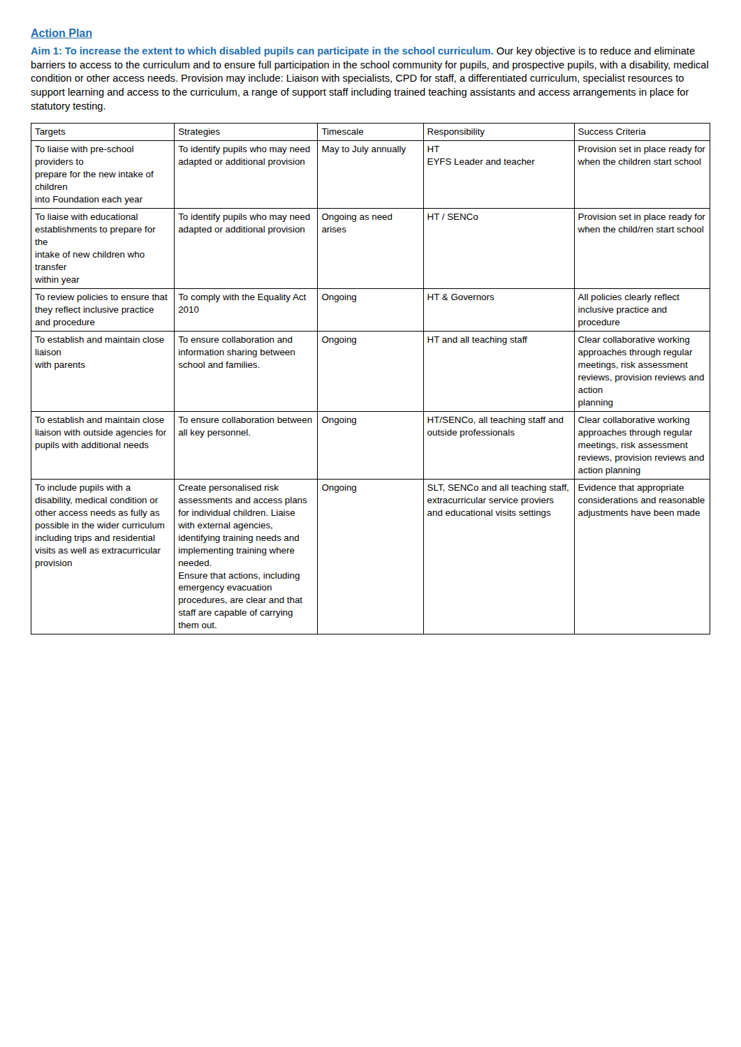Action Plan
Aim 1: To increase the extent to which disabled pupils can participate in the school curriculum. Our key objective is to reduce and eliminate barriers to access to the curriculum and to ensure full participation in the school community for pupils, and prospective pupils, with a disability, medical condition or other access needs. Provision may include: Liaison with specialists, CPD for staff, a differentiated curriculum, specialist resources to support learning and access to the curriculum, a range of support staff including trained teaching assistants and access arrangements in place for statutory testing.
| Targets | Strategies | Timescale | Responsibility | Success Criteria |
| --- | --- | --- | --- | --- |
| To liaise with pre-school providers to prepare for the new intake of children into Foundation each year | To identify pupils who may need adapted or additional provision | May to July annually | HT EYFS Leader and teacher | Provision set in place ready for when the children start school |
| To liaise with educational establishments to prepare for the intake of new children who transfer within year | To identify pupils who may need adapted or additional provision | Ongoing as need arises | HT / SENCo | Provision set in place ready for when the child/ren start school |
| To review policies to ensure that they reflect inclusive practice and procedure | To comply with the Equality Act 2010 | Ongoing | HT & Governors | All policies clearly reflect inclusive practice and procedure |
| To establish and maintain close liaison with parents | To ensure collaboration and information sharing between school and families. | Ongoing | HT and all teaching staff | Clear collaborative working approaches through regular meetings, risk assessment reviews, provision reviews and action planning |
| To establish and maintain close liaison with outside agencies for pupils with additional needs | To ensure collaboration between all key personnel. | Ongoing | HT/SENCo, all teaching staff and outside professionals | Clear collaborative working approaches through regular meetings, risk assessment reviews, provision reviews and action planning |
| To include pupils with a disability, medical condition or other access needs as fully as possible in the wider curriculum including trips and residential visits as well as extracurricular provision | Create personalised risk assessments and access plans for individual children. Liaise with external agencies, identifying training needs and implementing training where needed. Ensure that actions, including emergency evacuation procedures, are clear and that staff are capable of carrying them out. | Ongoing | SLT, SENCo and all teaching staff, extracurricular service proviers and educational visits settings | Evidence that appropriate considerations and reasonable adjustments have been made |